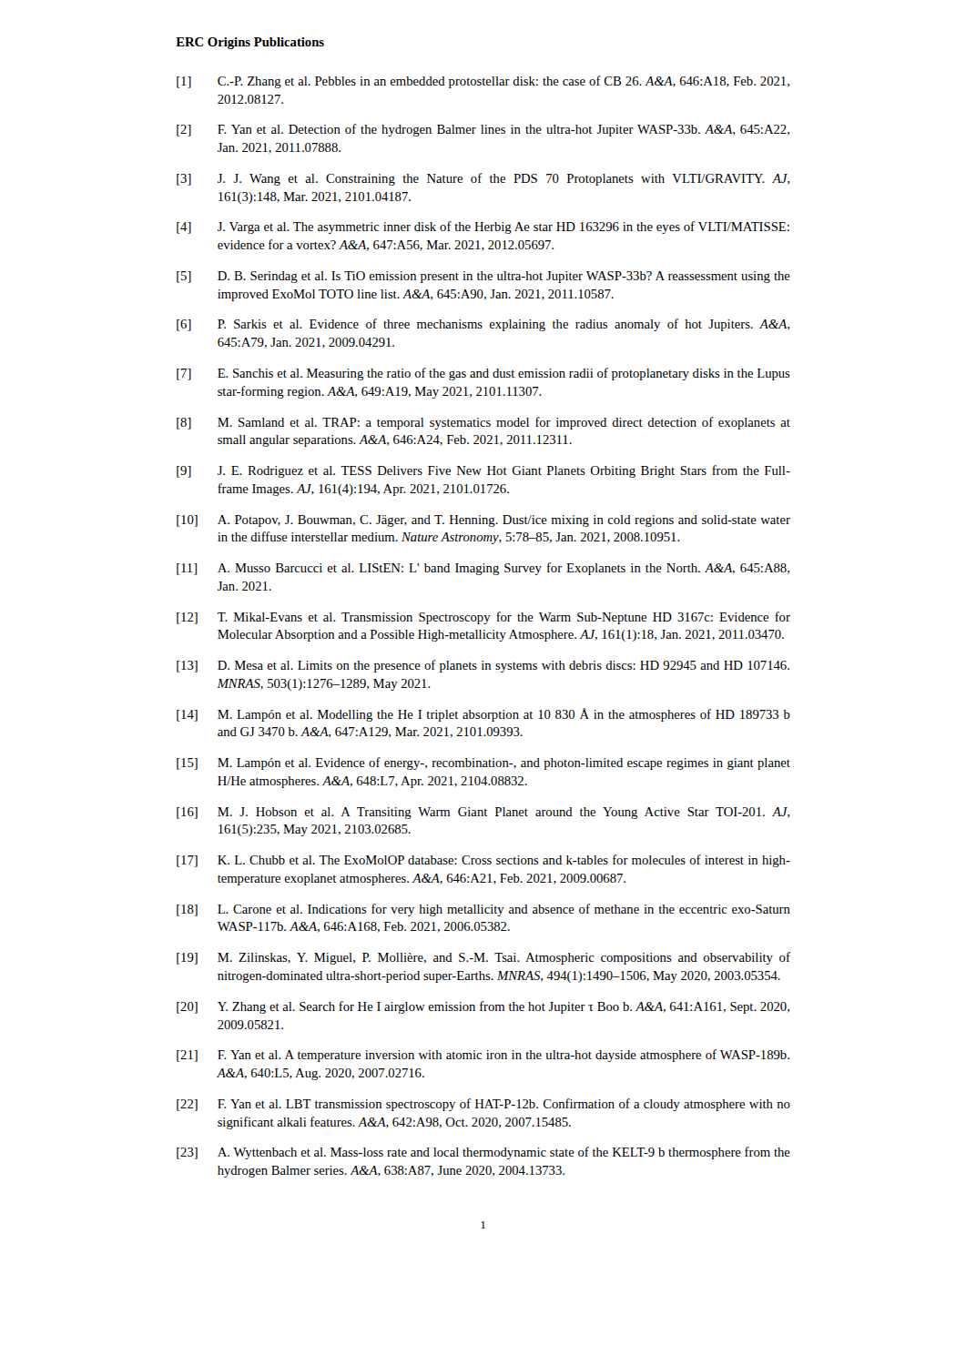ERC Origins Publications
[1] C.-P. Zhang et al. Pebbles in an embedded protostellar disk: the case of CB 26. A&A, 646:A18, Feb. 2021, 2012.08127.
[2] F. Yan et al. Detection of the hydrogen Balmer lines in the ultra-hot Jupiter WASP-33b. A&A, 645:A22, Jan. 2021, 2011.07888.
[3] J. J. Wang et al. Constraining the Nature of the PDS 70 Protoplanets with VLTI/GRAVITY. AJ, 161(3):148, Mar. 2021, 2101.04187.
[4] J. Varga et al. The asymmetric inner disk of the Herbig Ae star HD 163296 in the eyes of VLTI/MATISSE: evidence for a vortex? A&A, 647:A56, Mar. 2021, 2012.05697.
[5] D. B. Serindag et al. Is TiO emission present in the ultra-hot Jupiter WASP-33b? A reassessment using the improved ExoMol TOTO line list. A&A, 645:A90, Jan. 2021, 2011.10587.
[6] P. Sarkis et al. Evidence of three mechanisms explaining the radius anomaly of hot Jupiters. A&A, 645:A79, Jan. 2021, 2009.04291.
[7] E. Sanchis et al. Measuring the ratio of the gas and dust emission radii of protoplanetary disks in the Lupus star-forming region. A&A, 649:A19, May 2021, 2101.11307.
[8] M. Samland et al. TRAP: a temporal systematics model for improved direct detection of exoplanets at small angular separations. A&A, 646:A24, Feb. 2021, 2011.12311.
[9] J. E. Rodriguez et al. TESS Delivers Five New Hot Giant Planets Orbiting Bright Stars from the Full-frame Images. AJ, 161(4):194, Apr. 2021, 2101.01726.
[10] A. Potapov, J. Bouwman, C. Jäger, and T. Henning. Dust/ice mixing in cold regions and solid-state water in the diffuse interstellar medium. Nature Astronomy, 5:78–85, Jan. 2021, 2008.10951.
[11] A. Musso Barcucci et al. LIStEN: L' band Imaging Survey for Exoplanets in the North. A&A, 645:A88, Jan. 2021.
[12] T. Mikal-Evans et al. Transmission Spectroscopy for the Warm Sub-Neptune HD 3167c: Evidence for Molecular Absorption and a Possible High-metallicity Atmosphere. AJ, 161(1):18, Jan. 2021, 2011.03470.
[13] D. Mesa et al. Limits on the presence of planets in systems with debris discs: HD 92945 and HD 107146. MNRAS, 503(1):1276–1289, May 2021.
[14] M. Lampón et al. Modelling the He I triplet absorption at 10 830 Å in the atmospheres of HD 189733 b and GJ 3470 b. A&A, 647:A129, Mar. 2021, 2101.09393.
[15] M. Lampón et al. Evidence of energy-, recombination-, and photon-limited escape regimes in giant planet H/He atmospheres. A&A, 648:L7, Apr. 2021, 2104.08832.
[16] M. J. Hobson et al. A Transiting Warm Giant Planet around the Young Active Star TOI-201. AJ, 161(5):235, May 2021, 2103.02685.
[17] K. L. Chubb et al. The ExoMolOP database: Cross sections and k-tables for molecules of interest in high-temperature exoplanet atmospheres. A&A, 646:A21, Feb. 2021, 2009.00687.
[18] L. Carone et al. Indications for very high metallicity and absence of methane in the eccentric exo-Saturn WASP-117b. A&A, 646:A168, Feb. 2021, 2006.05382.
[19] M. Zilinskas, Y. Miguel, P. Mollière, and S.-M. Tsai. Atmospheric compositions and observability of nitrogen-dominated ultra-short-period super-Earths. MNRAS, 494(1):1490–1506, May 2020, 2003.05354.
[20] Y. Zhang et al. Search for He I airglow emission from the hot Jupiter τ Boo b. A&A, 641:A161, Sept. 2020, 2009.05821.
[21] F. Yan et al. A temperature inversion with atomic iron in the ultra-hot dayside atmosphere of WASP-189b. A&A, 640:L5, Aug. 2020, 2007.02716.
[22] F. Yan et al. LBT transmission spectroscopy of HAT-P-12b. Confirmation of a cloudy atmosphere with no significant alkali features. A&A, 642:A98, Oct. 2020, 2007.15485.
[23] A. Wyttenbach et al. Mass-loss rate and local thermodynamic state of the KELT-9 b thermosphere from the hydrogen Balmer series. A&A, 638:A87, June 2020, 2004.13733.
1